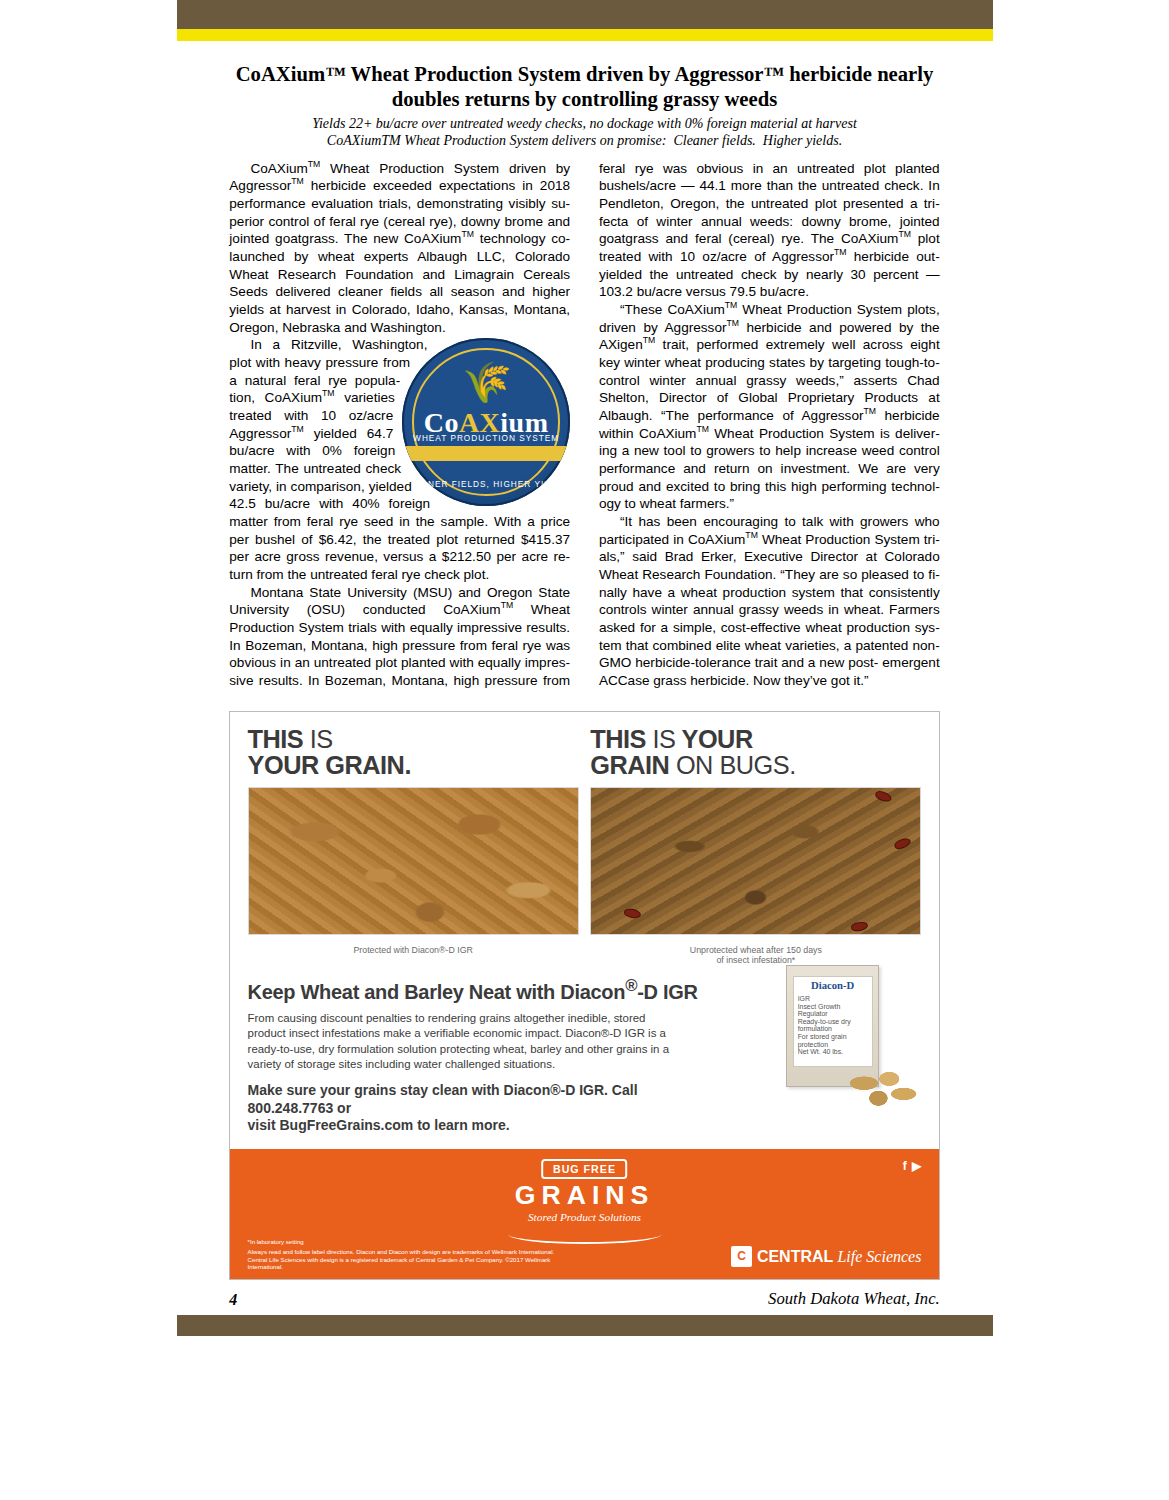CoAXium™ Wheat Production System driven by Aggressor™ herbicide nearly
doubles returns by controlling grassy weeds
Yields 22+ bu/acre over untreated weedy checks, no dockage with 0% foreign material at harvest
CoAXiumTM Wheat Production System delivers on promise: Cleaner fields. Higher yields.
CoAXiumTM Wheat Production System driven by AggressorTM herbicide exceeded expectations in 2018 performance evaluation trials, demonstrating visibly superior control of feral rye (cereal rye), downy brome and jointed goatgrass. The new CoAXiumTM technology co-launched by wheat experts Albaugh LLC, Colorado Wheat Research Foundation and Limagrain Cereals Seeds delivered cleaner fields all season and higher yields at harvest in Colorado, Idaho, Kansas, Montana, Oregon, Nebraska and Washington.
🌾
CoAXium
Wheat Production System
Cleaner fields, higher yields
In a Ritzville, Washington, plot with heavy pressure from a natural feral rye population, CoAXiumTM varieties treated with 10 oz/acre AggressorTM yielded 64.7 bu/acre with 0% foreign matter. The untreated check variety, in comparison, yielded 42.5 bu/acre with 40% foreign matter from feral rye seed in the sample. With a price per bushel of $6.42, the treated plot returned $415.37 per acre gross revenue, versus a $212.50 per acre return from the untreated feral rye check plot.
Montana State University (MSU) and Oregon State University (OSU) conducted CoAXiumTM Wheat Production System trials with equally impressive results. In Bozeman, Montana, high pressure from feral rye was obvious in an untreated plot planted with equally impressive results. In Bozeman, Montana, high pressure from feral rye was obvious in an untreated plot planted bushels/acre — 44.1 more than the untreated check. In Pendleton, Oregon, the untreated plot presented a trifecta of winter annual weeds: downy brome, jointed goatgrass and feral (cereal) rye. The CoAXiumTM plot treated with 10 oz/acre of AggressorTM herbicide out-yielded the untreated check by nearly 30 percent — 103.2 bu/acre versus 79.5 bu/acre.
“These CoAXiumTM Wheat Production System plots, driven by AggressorTM herbicide and powered by the AXigenTM trait, performed extremely well across eight key winter wheat producing states by targeting tough-to-control winter annual grassy weeds,” asserts Chad Shelton, Director of Global Proprietary Products at Albaugh. “The performance of AggressorTM herbicide within CoAXiumTM Wheat Production System is delivering a new tool to growers to help increase weed control performance and return on investment. We are very proud and excited to bring this high performing technology to wheat farmers.”
“It has been encouraging to talk with growers who participated in CoAXiumTM Wheat Production System trials,” said Brad Erker, Executive Director at Colorado Wheat Research Foundation. “They are so pleased to finally have a wheat production system that consistently controls winter annual grassy weeds in wheat. Farmers asked for a simple, cost-effective wheat production system that combined elite wheat varieties, a patented non-GMO herbicide-tolerance trait and a new post- emergent ACCase grass herbicide. Now they’ve got it.”
THIS IS
YOUR GRAIN.
THIS IS YOUR
GRAIN ON BUGS.
Protected with Diacon®-D IGR
Unprotected wheat after 150 days
of insect infestation*
Diacon-D
IGR
Insect Growth Regulator
Ready-to-use dry formulation
For stored grain protection
Net Wt. 40 lbs.
Keep Wheat and Barley Neat with Diacon®-D IGR
From causing discount penalties to rendering grains altogether inedible, stored product insect infestations make a verifiable economic impact. Diacon®-D IGR is a ready-to-use, dry formulation solution protecting wheat, barley and other grains in a variety of storage sites including water challenged situations.
Make sure your grains stay clean with Diacon®-D IGR. Call 800.248.7763 or
visit BugFreeGrains.com to learn more.
f▶
BUG FREE
GRAINS
Stored Product Solutions
*In laboratory setting Always read and follow label directions. Diacon and Diacon with design are trademarks of Wellmark International. Central Life Sciences with design is a registered trademark of Central Garden & Pet Company. ©2017 Wellmark International.
CCENTRAL Life Sciences
4
South Dakota Wheat, Inc.